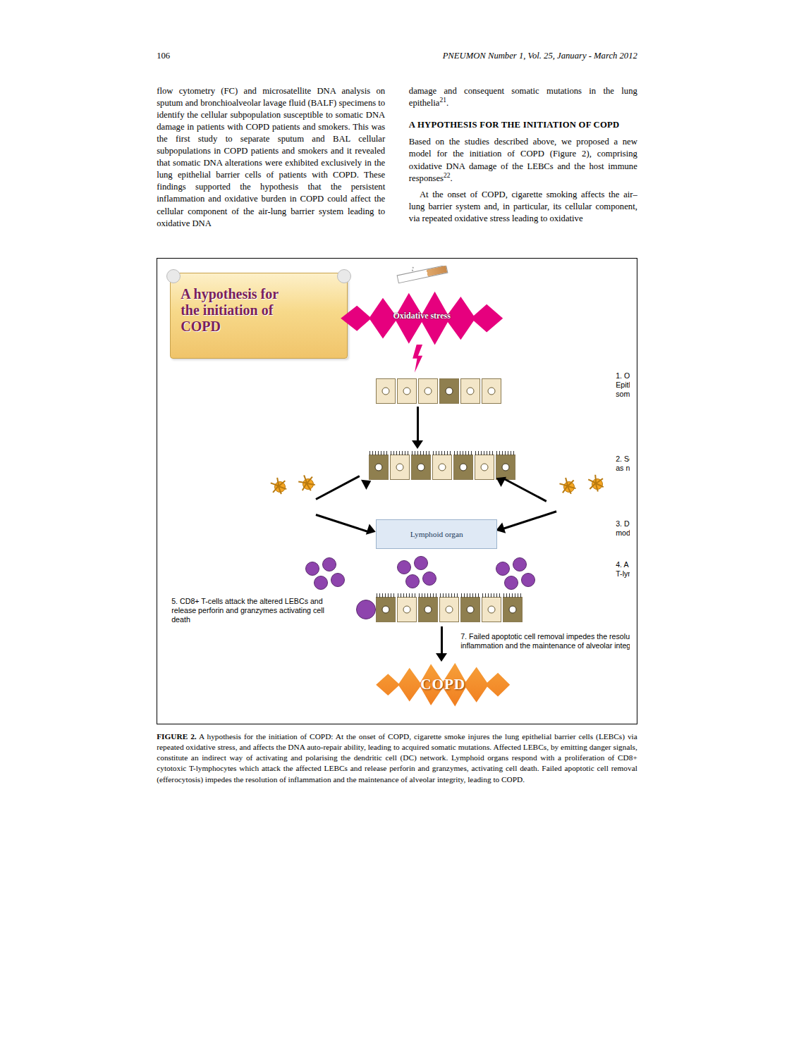106
PNEUMON Number 1, Vol. 25, January - March 2012
flow cytometry (FC) and microsatellite DNA analysis on sputum and bronchioalveolar lavage fluid (BALF) specimens to identify the cellular subpopulation susceptible to somatic DNA damage in patients with COPD patients and smokers. This was the first study to separate sputum and BAL cellular subpopulations in COPD patients and smokers and it revealed that somatic DNA alterations were exhibited exclusively in the lung epithelial barrier cells of patients with COPD. These findings supported the hypothesis that the persistent inflammation and oxidative burden in COPD could affect the cellular component of the air-lung barrier system leading to oxidative DNA
damage and consequent somatic mutations in the lung epithelia21.
A HYPOTHESIS FOR THE INITIATION OF COPD
Based on the studies described above, we proposed a new model for the initiation of COPD (Figure 2), comprising oxidative DNA damage of the LEBCs and the host immune responses22.
At the onset of COPD, cigarette smoking affects the air–lung barrier system and, in particular, its cellular component, via repeated oxidative stress leading to oxidative
A hypothesis for
the initiation of
COPD
Oxidative stress
Lymphoid organ
COPD
1. Oxidative stress damages Lung
Epithelial Barrier Cells (LEBCs) causing
somatic mutations
2. Somatic mutated LEBCs are recognised
as non-self host Dendritc cells (DCs)
3. DCs travel to the to the draining lymph
modes to present the danger signal
4. A proliferation of CD8+ cytotoxic
T-lymphocytes occurs
5. CD8+ T-cells attack the altered LEBCs and
release perforin and granzymes activating cell
death
7. Failed apoptotic cell removal impedes the resolution of
inflammation and the maintenance of alveolar integrity
FIGURE 2. A hypothesis for the initiation of COPD: At the onset of COPD, cigarette smoke injures the lung epithelial barrier cells (LEBCs) via repeated oxidative stress, and affects the DNA auto-repair ability, leading to acquired somatic mutations. Affected LEBCs, by emitting danger signals, constitute an indirect way of activating and polarising the dendritic cell (DC) network. Lymphoid organs respond with a proliferation of CD8+ cytotoxic T-lymphocytes which attack the affected LEBCs and release perforin and granzymes, activating cell death. Failed apoptotic cell removal (efferocytosis) impedes the resolution of inflammation and the maintenance of alveolar integrity, leading to COPD.